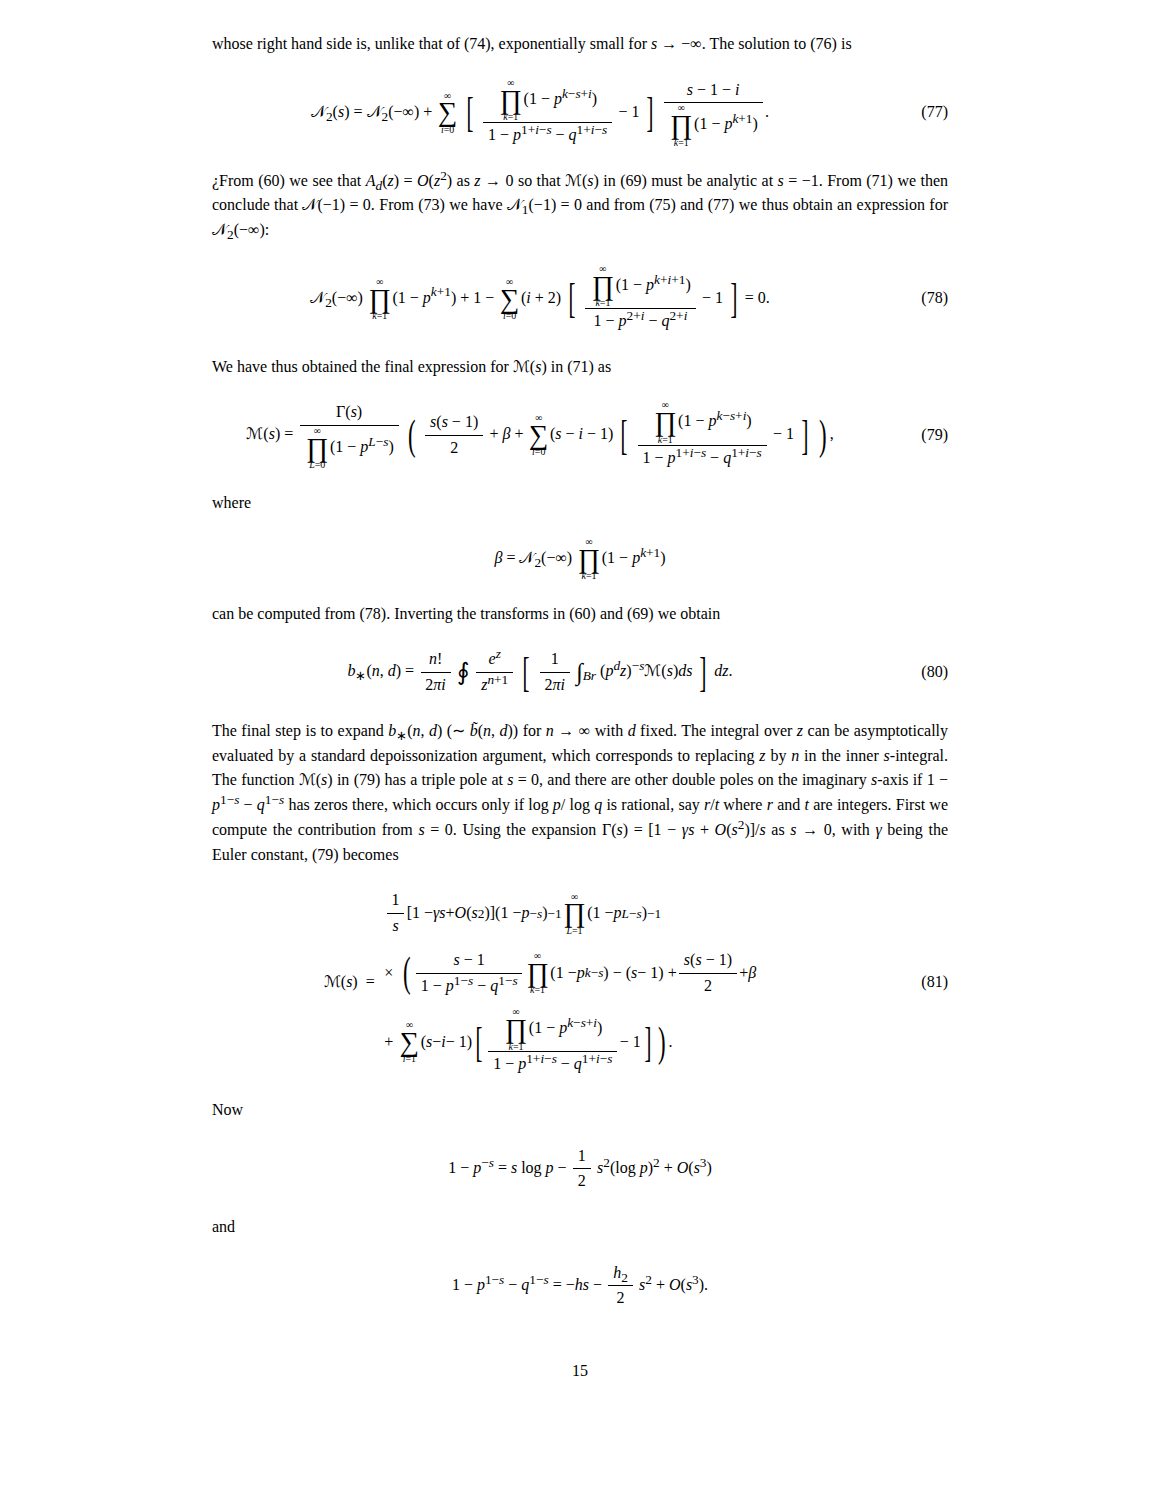whose right hand side is, unlike that of (74), exponentially small for s → −∞. The solution to (76) is
𝒩2(s) = 𝒩2(−∞) + ∞∑i=0 [ ∞∏k=1(1 − pk−s+i) 1 − p1+i−s − q1+i−s − 1 ] s − 1 − i ∞∏k=1(1 − pk+1) .
(77)
¿From (60) we see that Ad(z) = O(z2) as z → 0 so that ℳ(s) in (69) must be analytic at s = −1. From (71) we then conclude that 𝒩(−1) = 0. From (73) we have 𝒩1(−1) = 0 and from (75) and (77) we thus obtain an expression for 𝒩2(−∞):
𝒩2(−∞) ∞∏k=1(1 − pk+1) + 1 − ∞∑i=0(i + 2) [ ∞∏k=1(1 − pk+i+1) 1 − p2+i − q2+i − 1 ] = 0.
(78)
We have thus obtained the final expression for ℳ(s) in (71) as
ℳ(s) = Γ(s) ∞∏L=0(1 − pL−s) ( s(s − 1) 2 + β + ∞∑i=0(s − i − 1) [ ∞∏k=1(1 − pk−s+i) 1 − p1+i−s − q1+i−s − 1 ] ),
(79)
where
β = 𝒩2(−∞) ∞∏k=1(1 − pk+1)
can be computed from (78). Inverting the transforms in (60) and (69) we obtain
b∗(n, d) = n!2πi ∮ ez zn+1 [ 12πi ∫Br (pdz)−sℳ(s)ds ] dz.
(80)
The final step is to expand b∗(n, d) (∼ b̃(n, d)) for n → ∞ with d fixed. The integral over z can be asymptotically evaluated by a standard depoissonization argument, which corresponds to replacing z by n in the inner s-integral. The function ℳ(s) in (79) has a triple pole at s = 0, and there are other double poles on the imaginary s-axis if 1 − p1−s − q1−s has zeros there, which occurs only if log p/ log q is rational, say r/t where r and t are integers. First we compute the contribution from s = 0. Using the expansion Γ(s) = [1 − γs + O(s2)]/s as s → 0, with γ being the Euler constant, (79) becomes
ℳ(s) = 1 s [1 − γs + O(s2)](1 − p−s)−1 ∞∏L=1(1 − pL−s)−1 × ( s − 11 − p1−s − q1−s ∞∏k=1(1 − pk−s) − (s − 1) + s(s − 1) 2 + β + ∞∑i=1(s − i − 1) [ ∞∏k=1(1 − pk−s+i) 1 − p1+i−s − q1+i−s − 1 ] ).
(81)
Now
1 − p−s = s log p − 12 s2(log p)2 + O(s3)
and
1 − p1−s − q1−s = −hs − h22 s2 + O(s3).
15